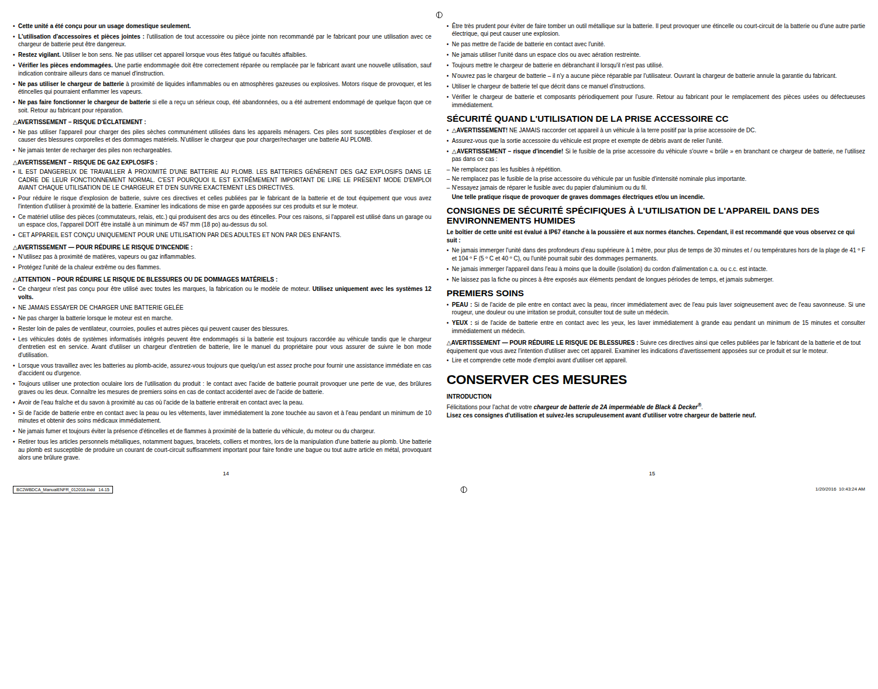Cette unité a été conçu pour un usage domestique seulement.
L'utilisation d'accessoires et pièces jointes : l'utilisation de tout accessoire ou pièce jointe non recommandé par le fabricant pour une utilisation avec ce chargeur de batterie peut être dangereux.
Restez vigilant. Utiliser le bon sens. Ne pas utiliser cet appareil lorsque vous êtes fatigué ou facultés affaiblies.
Vérifier les pièces endommagées. Une partie endommagée doit être correctement réparée ou remplacée par le fabricant avant une nouvelle utilisation, sauf indication contraire ailleurs dans ce manuel d'instruction.
Ne pas utiliser le chargeur de batterie à proximité de liquides inflammables ou en atmosphères gazeuses ou explosives. Motors risque de provoquer, et les étincelles qui pourraient enflammer les vapeurs.
Ne pas faire fonctionner le chargeur de batterie si elle a reçu un sérieux coup, été abandonnées, ou a été autrement endommagé de quelque façon que ce soit. Retour au fabricant pour réparation.
△AVERTISSEMENT – RISQUE D'ÉCLATEMENT :
Ne pas utiliser l'appareil pour charger des piles sèches communément utilisées dans les appareils ménagers. Ces piles sont susceptibles d'exploser et de causer des blessures corporelles et des dommages matériels. N'utiliser le chargeur que pour charger/recharger une batterie AU PLOMB.
Ne jamais tenter de recharger des piles non rechargeables.
△AVERTISSEMENT – RISQUE DE GAZ EXPLOSIFS :
IL EST DANGEREUX DE TRAVAILLER À PROXIMITÉ D'UNE BATTERIE AU PLOMB. LES BATTERIES GÉNÈRENT DES GAZ EXPLOSIFS DANS LE CADRE DE LEUR FONCTIONNEMENT NORMAL. C'EST POURQUOI IL EST EXTRÊMEMENT IMPORTANT DE LIRE LE PRÉSENT MODE D'EMPLOI AVANT CHAQUE UTILISATION DE LE CHARGEUR ET D'EN SUIVRE EXACTEMENT LES DIRECTIVES.
Pour réduire le risque d'explosion de batterie, suivre ces directives et celles publiées par le fabricant de la batterie et de tout équipement que vous avez l'intention d'utiliser à proximité de la batterie. Examiner les indications de mise en garde apposées sur ces produits et sur le moteur.
Ce matériel utilise des pièces (commutateurs, relais, etc.) qui produisent des arcs ou des étincelles. Pour ces raisons, si l'appareil est utilisé dans un garage ou un espace clos, l'appareil DOIT être installé à un minimum de 457 mm (18 po) au-dessus du sol.
CET APPAREIL EST CONÇU UNIQUEMENT POUR UNE UTILISATION PAR DES ADULTES ET NON PAR DES ENFANTS.
△AVERTISSEMENT — POUR RÉDUIRE LE RISQUE D'INCENDIE :
N'utilisez pas à proximité de matières, vapeurs ou gaz inflammables.
Protégez l'unité de la chaleur extrême ou des flammes.
△ATTENTION – POUR RÉDUIRE LE RISQUE DE BLESSURES OU DE DOMMAGES MATÉRIELS :
Ce chargeur n'est pas conçu pour être utilisé avec toutes les marques, la fabrication ou le modèle de moteur. Utilisez uniquement avec les systèmes 12 volts.
NE JAMAIS ESSAYER DE CHARGER UNE BATTERIE GELÉE
Ne pas charger la batterie lorsque le moteur est en marche.
Rester loin de pales de ventilateur, courroies, poulies et autres pièces qui peuvent causer des blessures.
Les véhicules dotés de systèmes informatisés intégrés peuvent être endommagés si la batterie est toujours raccordée au véhicule tandis que le chargeur d'entretien est en service. Avant d'utiliser un chargeur d'entretien de batterie, lire le manuel du propriétaire pour vous assurer de suivre le bon mode d'utilisation.
Lorsque vous travaillez avec les batteries au plomb-acide, assurez-vous toujours que quelqu'un est assez proche pour fournir une assistance immédiate en cas d'accident ou d'urgence.
Toujours utiliser une protection oculaire lors de l'utilisation du produit : le contact avec l'acide de batterie pourrait provoquer une perte de vue, des brûlures graves ou les deux. Connaître les mesures de premiers soins en cas de contact accidentel avec de l'acide de batterie.
Avoir de l'eau fraîche et du savon à proximité au cas où l'acide de la batterie entrerait en contact avec la peau.
Si de l'acide de batterie entre en contact avec la peau ou les vêtements, laver immédiatement la zone touchée au savon et à l'eau pendant un minimum de 10 minutes et obtenir des soins médicaux immédiatement.
Ne jamais fumer et toujours éviter la présence d'étincelles et de flammes à proximité de la batterie du véhicule, du moteur ou du chargeur.
Retirer tous les articles personnels métalliques, notamment bagues, bracelets, colliers et montres, lors de la manipulation d'une batterie au plomb. Une batterie au plomb est susceptible de produire un courant de court-circuit suffisamment important pour faire fondre une bague ou tout autre article en métal, provoquant alors une brûlure grave.
Être très prudent pour éviter de faire tomber un outil métallique sur la batterie. Il peut provoquer une étincelle ou court-circuit de la batterie ou d'une autre partie électrique, qui peut causer une explosion.
Ne pas mettre de l'acide de batterie en contact avec l'unité.
Ne jamais utiliser l'unité dans un espace clos ou avec aération restreinte.
Toujours mettre le chargeur de batterie en débranchant il lorsqu'il n'est pas utilisé.
N'ouvrez pas le chargeur de batterie – il n'y a aucune pièce réparable par l'utilisateur. Ouvrant la chargeur de batterie annule la garantie du fabricant.
Utiliser le chargeur de batterie tel que décrit dans ce manuel d'instructions.
Vérifier le chargeur de batterie et composants périodiquement pour l'usure. Retour au fabricant pour le remplacement des pièces usées ou défectueuses immédiatement.
SÉCURITÉ QUAND L'UTILISATION DE LA PRISE ACCESSOIRE CC
△AVERTISSEMENT! NE JAMAIS raccorder cet appareil à un véhicule à la terre positif par la prise accessoire de DC.
Assurez-vous que la sortie accessoire du véhicule est propre et exempte de débris avant de relier l'unité.
△AVERTISSEMENT – risque d'incendie! Si le fusible de la prise accessoire du véhicule s'ouvre « brûle » en branchant ce chargeur de batterie, ne l'utilisez pas dans ce cas :
Ne remplacez pas les fusibles à répétition.
Ne remplacez pas le fusible de la prise accessoire du véhicule par un fusible d'intensité nominale plus importante.
N'essayez jamais de réparer le fusible avec du papier d'aluminium ou du fil.
Une telle pratique risque de provoquer de graves dommages électriques et/ou un incendie.
CONSIGNES DE SÉCURITÉ SPÉCIFIQUES À L'UTILISATION DE L'APPAREIL DANS DES ENVIRONNEMENTS HUMIDES
Le boîtier de cette unité est évalué à IP67 étanche à la poussière et aux normes étanches. Cependant, il est recommandé que vous observez ce qui suit :
Ne jamais immerger l'unité dans des profondeurs d'eau supérieure à 1 mètre, pour plus de temps de 30 minutes et / ou températures hors de la plage de 41 º F et 104 º F (5 º C et 40 º C), ou l'unité pourrait subir des dommages permanents.
Ne jamais immerger l'appareil dans l'eau à moins que la douille (isolation) du cordon d'alimentation c.a. ou c.c. est intacte.
Ne laissez pas la fiche ou pinces à être exposés aux éléments pendant de longues périodes de temps, et jamais submerger.
PREMIERS SOINS
PEAU : Si de l'acide de pile entre en contact avec la peau, rincer immédiatement avec de l'eau puis laver soigneusement avec de l'eau savonneuse. Si une rougeur, une douleur ou une irritation se produit, consulter tout de suite un médecin.
YEUX : si de l'acide de batterie entre en contact avec les yeux, les laver immédiatement à grande eau pendant un minimum de 15 minutes et consulter immédiatement un médecin.
△AVERTISSEMENT — POUR RÉDUIRE LE RISQUE DE BLESSURES : Suivre ces directives ainsi que celles publiées par le fabricant de la batterie et de tout équipement que vous avez l'intention d'utiliser avec cet appareil. Examiner les indications d'avertissement apposées sur ce produit et sur le moteur.
Lire et comprendre cette mode d'emploi avant d'utiliser cet appareil.
CONSERVER CES MESURES
INTRODUCTION
Félicitations pour l'achat de votre chargeur de batterie de 2A imperméable de Black & Decker®.
Lisez ces consignes d'utilisation et suivez-les scrupuleusement avant d'utiliser votre chargeur de batterie neuf.
14 15
BC2WBDCA_ManualENFR_012016.indd 14-15 1/20/2016 10:43:24 AM